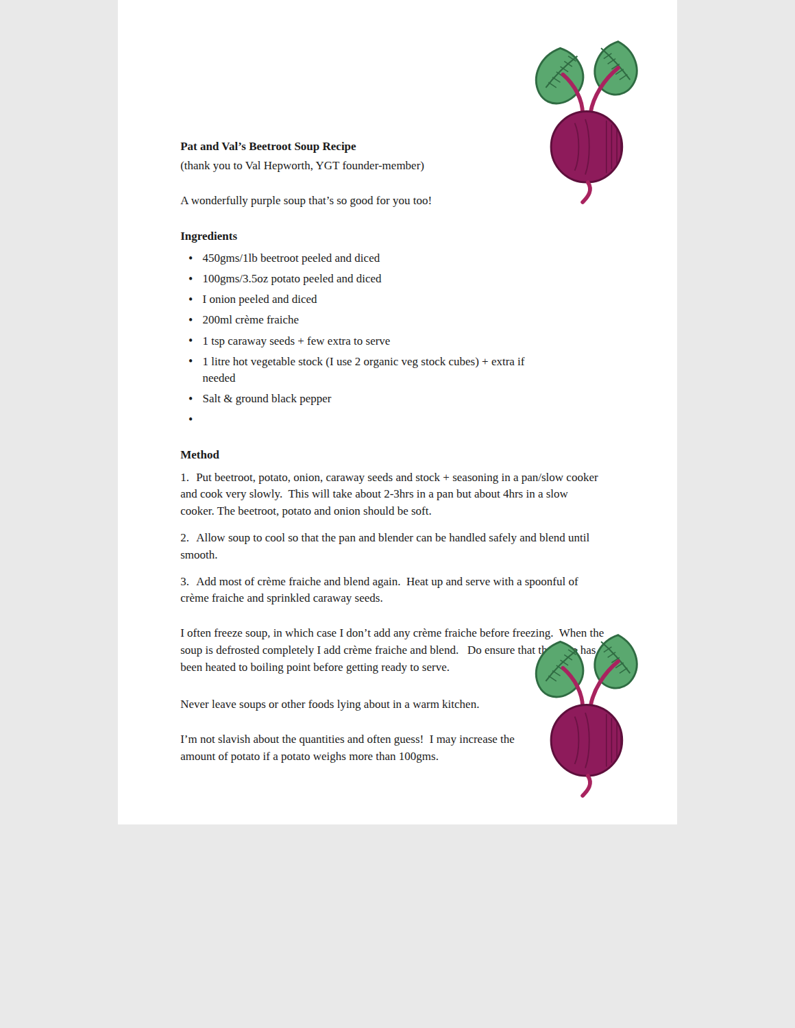Pat and Val’s Beetroot Soup Recipe
(thank you to Val Hepworth, YGT founder-member)
A wonderfully purple soup that’s so good for you too!
Ingredients
450gms/1lb beetroot peeled and diced
100gms/3.5oz potato peeled and diced
I onion peeled and diced
200ml crème fraiche
1 tsp caraway seeds + few extra to serve
1 litre hot vegetable stock (I use 2 organic veg stock cubes) + extra if needed
Salt & ground black pepper
Method
1. Put beetroot, potato, onion, caraway seeds and stock + seasoning in a pan/slow cooker and cook very slowly. This will take about 2-3hrs in a pan but about 4hrs in a slow cooker. The beetroot, potato and onion should be soft.
2. Allow soup to cool so that the pan and blender can be handled safely and blend until smooth.
3. Add most of crème fraiche and blend again. Heat up and serve with a spoonful of crème fraiche and sprinkled caraway seeds.
I often freeze soup, in which case I don’t add any crème fraiche before freezing. When the soup is defrosted completely I add crème fraiche and blend. Do ensure that the soup has been heated to boiling point before getting ready to serve.
Never leave soups or other foods lying about in a warm kitchen.
I’m not slavish about the quantities and often guess! I may increase the amount of potato if a potato weighs more than 100gms.